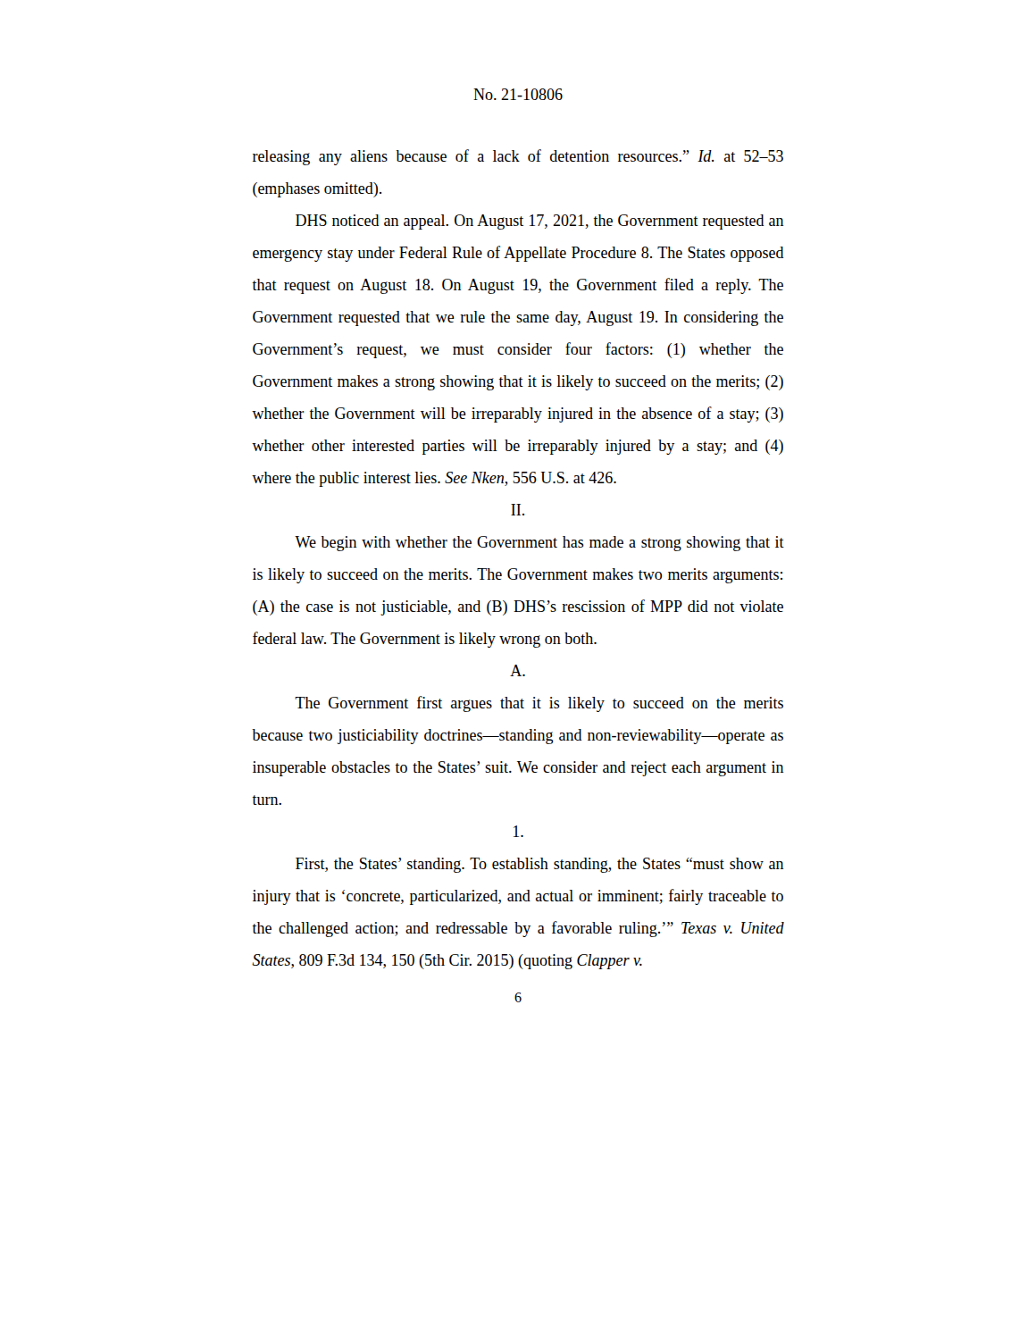No. 21-10806
releasing any aliens because of a lack of detention resources.” Id. at 52–53 (emphases omitted).
DHS noticed an appeal. On August 17, 2021, the Government requested an emergency stay under Federal Rule of Appellate Procedure 8. The States opposed that request on August 18. On August 19, the Government filed a reply. The Government requested that we rule the same day, August 19. In considering the Government’s request, we must consider four factors: (1) whether the Government makes a strong showing that it is likely to succeed on the merits; (2) whether the Government will be irreparably injured in the absence of a stay; (3) whether other interested parties will be irreparably injured by a stay; and (4) where the public interest lies. See Nken, 556 U.S. at 426.
II.
We begin with whether the Government has made a strong showing that it is likely to succeed on the merits. The Government makes two merits arguments: (A) the case is not justiciable, and (B) DHS’s rescission of MPP did not violate federal law. The Government is likely wrong on both.
A.
The Government first argues that it is likely to succeed on the merits because two justiciability doctrines—standing and non-reviewability—operate as insuperable obstacles to the States’ suit. We consider and reject each argument in turn.
1.
First, the States’ standing. To establish standing, the States “must show an injury that is ‘concrete, particularized, and actual or imminent; fairly traceable to the challenged action; and redressable by a favorable ruling.’” Texas v. United States, 809 F.3d 134, 150 (5th Cir. 2015) (quoting Clapper v.
6